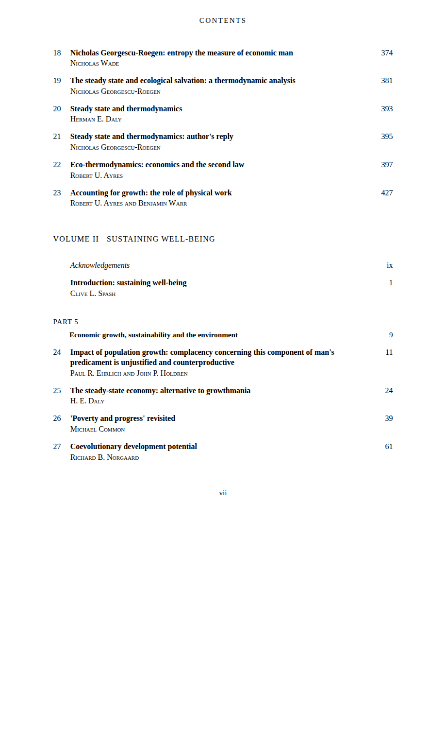CONTENTS
| 18 | Nicholas Georgescu-Roegen: entropy the measure of economic man Nicholas Wade | 374 |
| 19 | The steady state and ecological salvation: a thermodynamic analysis Nicholas Georgescu-Roegen | 381 |
| 20 | Steady state and thermodynamics Herman E. Daly | 393 |
| 21 | Steady state and thermodynamics: author's reply Nicholas Georgescu-Roegen | 395 |
| 22 | Eco-thermodynamics: economics and the second law Robert U. Ayres | 397 |
| 23 | Accounting for growth: the role of physical work Robert U. Ayres and Benjamin Warr | 427 |
VOLUME II SUSTAINING WELL-BEING
| | Acknowledgements | ix |
| | Introduction: sustaining well-being Clive L. Spash | 1 |
PART 5
| | Economic growth, sustainability and the environment | 9 |
| 24 | Impact of population growth: complacency concerning this component of man's predicament is unjustified and counterproductive Paul R. Ehrlich and John P. Holdren | 11 |
| 25 | The steady-state economy: alternative to growthmania H. E. Daly | 24 |
| 26 | 'Poverty and progress' revisited Michael Common | 39 |
| 27 | Coevolutionary development potential Richard B. Norgaard | 61 |
vii